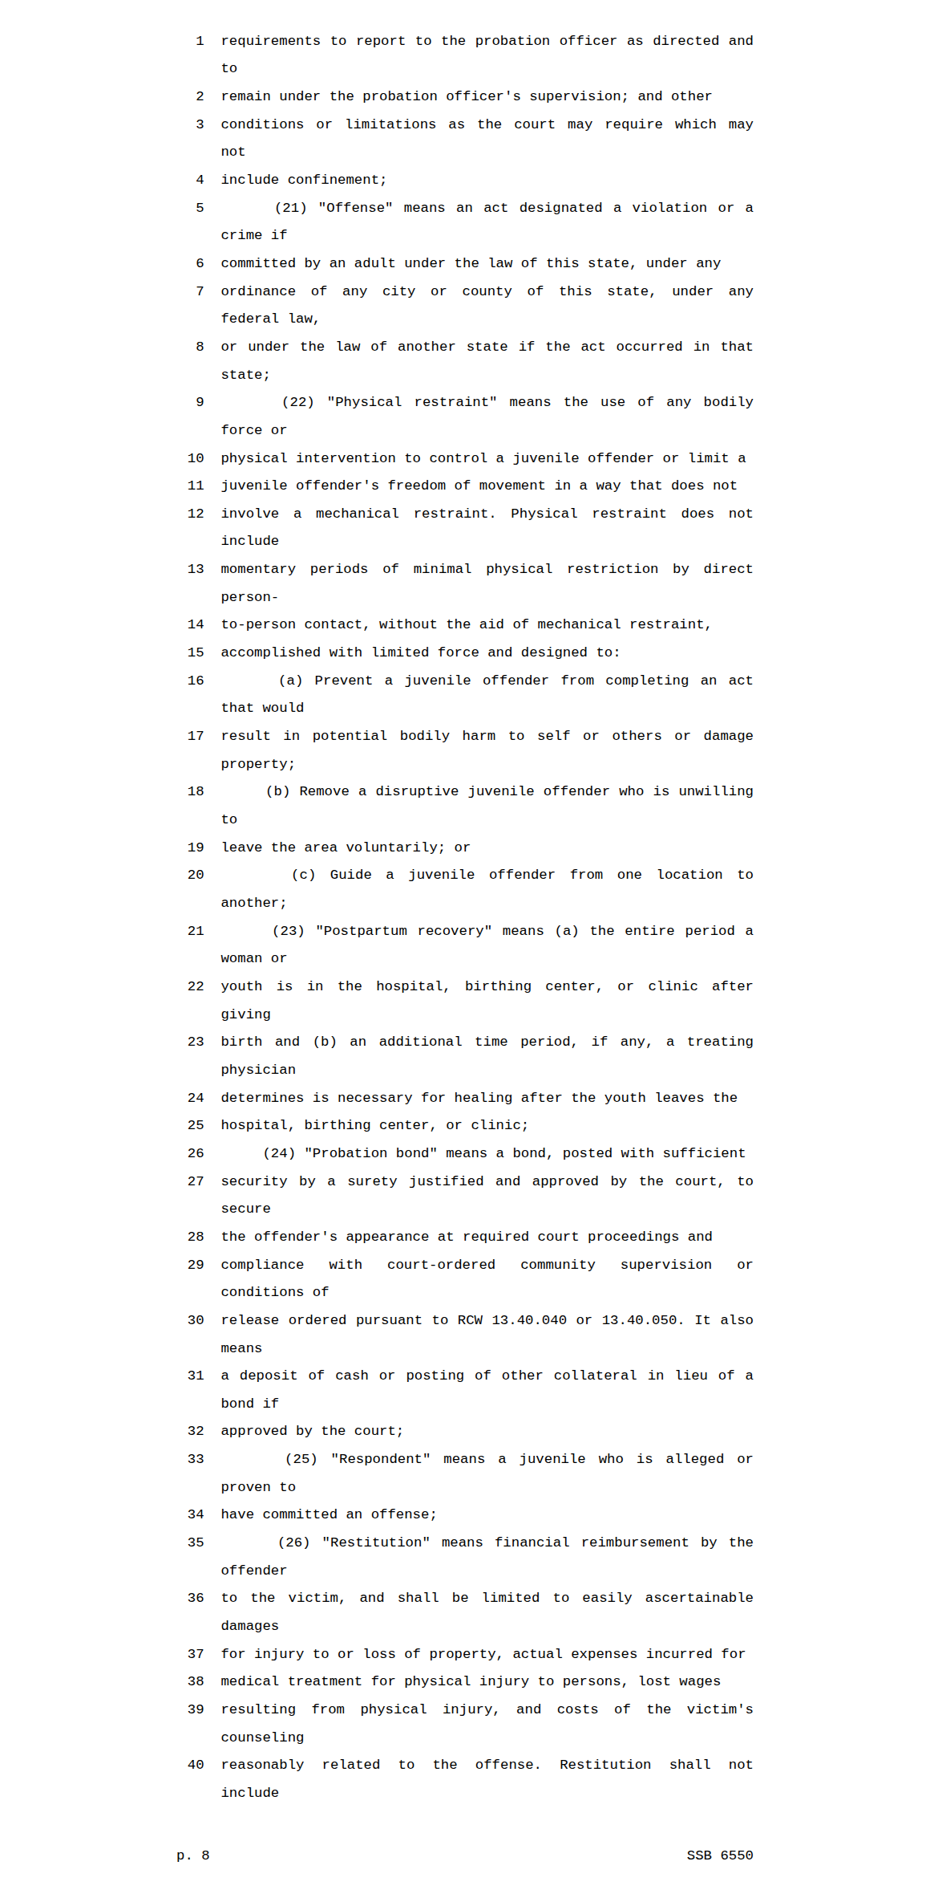requirements to report to the probation officer as directed and to
remain under the probation officer's supervision; and other
conditions or limitations as the court may require which may not
include confinement;
(21) "Offense" means an act designated a violation or a crime if
committed by an adult under the law of this state, under any
ordinance of any city or county of this state, under any federal law,
or under the law of another state if the act occurred in that state;
(22) "Physical restraint" means the use of any bodily force or
physical intervention to control a juvenile offender or limit a
juvenile offender's freedom of movement in a way that does not
involve a mechanical restraint. Physical restraint does not include
momentary periods of minimal physical restriction by direct person-
to-person contact, without the aid of mechanical restraint,
accomplished with limited force and designed to:
(a) Prevent a juvenile offender from completing an act that would
result in potential bodily harm to self or others or damage property;
(b) Remove a disruptive juvenile offender who is unwilling to
leave the area voluntarily; or
(c) Guide a juvenile offender from one location to another;
(23) "Postpartum recovery" means (a) the entire period a woman or
youth is in the hospital, birthing center, or clinic after giving
birth and (b) an additional time period, if any, a treating physician
determines is necessary for healing after the youth leaves the
hospital, birthing center, or clinic;
(24) "Probation bond" means a bond, posted with sufficient
security by a surety justified and approved by the court, to secure
the offender's appearance at required court proceedings and
compliance with court-ordered community supervision or conditions of
release ordered pursuant to RCW 13.40.040 or 13.40.050. It also means
a deposit of cash or posting of other collateral in lieu of a bond if
approved by the court;
(25) "Respondent" means a juvenile who is alleged or proven to
have committed an offense;
(26) "Restitution" means financial reimbursement by the offender
to the victim, and shall be limited to easily ascertainable damages
for injury to or loss of property, actual expenses incurred for
medical treatment for physical injury to persons, lost wages
resulting from physical injury, and costs of the victim's counseling
reasonably related to the offense. Restitution shall not include
p. 8 SSB 6550